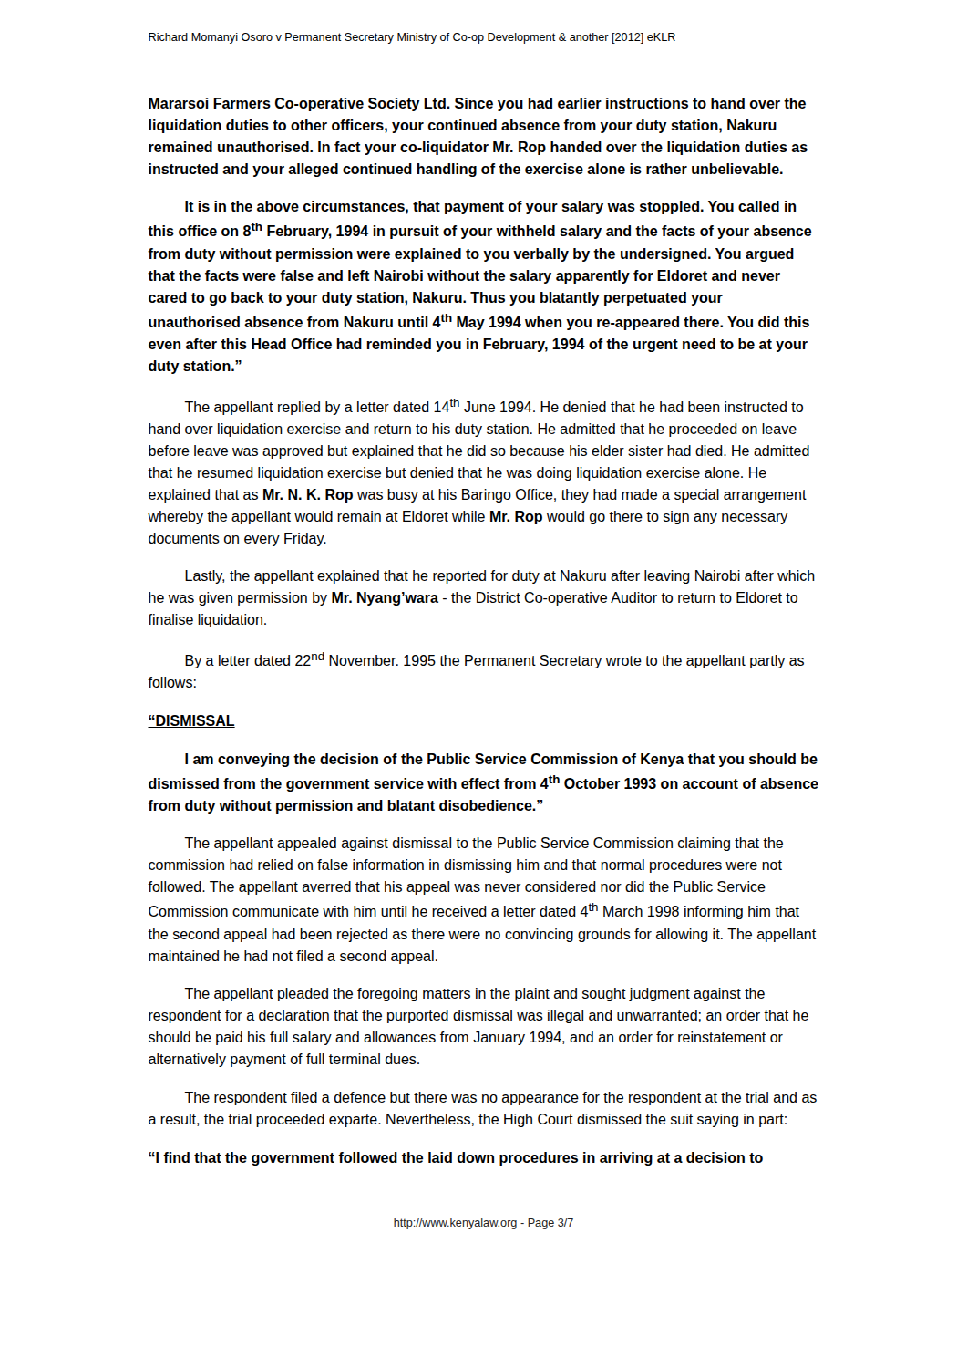Richard Momanyi Osoro v Permanent Secretary Ministry of Co-op Development & another [2012] eKLR
Mararsoi Farmers Co-operative Society Ltd. Since you had earlier instructions to hand over the liquidation duties to other officers, your continued absence from your duty station, Nakuru remained unauthorised. In fact your co-liquidator Mr. Rop handed over the liquidation duties as instructed and your alleged continued handling of the exercise alone is rather unbelievable.
It is in the above circumstances, that payment of your salary was stoppled. You called in this office on 8th February, 1994 in pursuit of your withheld salary and the facts of your absence from duty without permission were explained to you verbally by the undersigned. You argued that the facts were false and left Nairobi without the salary apparently for Eldoret and never cared to go back to your duty station, Nakuru. Thus you blatantly perpetuated your unauthorised absence from Nakuru until 4th May 1994 when you re-appeared there. You did this even after this Head Office had reminded you in February, 1994 of the urgent need to be at your duty station.”
The appellant replied by a letter dated 14th June 1994. He denied that he had been instructed to hand over liquidation exercise and return to his duty station. He admitted that he proceeded on leave before leave was approved but explained that he did so because his elder sister had died. He admitted that he resumed liquidation exercise but denied that he was doing liquidation exercise alone. He explained that as Mr. N. K. Rop was busy at his Baringo Office, they had made a special arrangement whereby the appellant would remain at Eldoret while Mr. Rop would go there to sign any necessary documents on every Friday.
Lastly, the appellant explained that he reported for duty at Nakuru after leaving Nairobi after which he was given permission by Mr. Nyang’wara - the District Co-operative Auditor to return to Eldoret to finalise liquidation.
By a letter dated 22nd November. 1995 the Permanent Secretary wrote to the appellant partly as follows:
“DISMISSAL
I am conveying the decision of the Public Service Commission of Kenya that you should be dismissed from the government service with effect from 4th October 1993 on account of absence from duty without permission and blatant disobedience.”
The appellant appealed against dismissal to the Public Service Commission claiming that the commission had relied on false information in dismissing him and that normal procedures were not followed. The appellant averred that his appeal was never considered nor did the Public Service Commission communicate with him until he received a letter dated 4th March 1998 informing him that the second appeal had been rejected as there were no convincing grounds for allowing it. The appellant maintained he had not filed a second appeal.
The appellant pleaded the foregoing matters in the plaint and sought judgment against the respondent for a declaration that the purported dismissal was illegal and unwarranted; an order that he should be paid his full salary and allowances from January 1994, and an order for reinstatement or alternatively payment of full terminal dues.
The respondent filed a defence but there was no appearance for the respondent at the trial and as a result, the trial proceeded exparte. Nevertheless, the High Court dismissed the suit saying in part:
“I find that the government followed the laid down procedures in arriving at a decision to
http://www.kenyalaw.org - Page 3/7